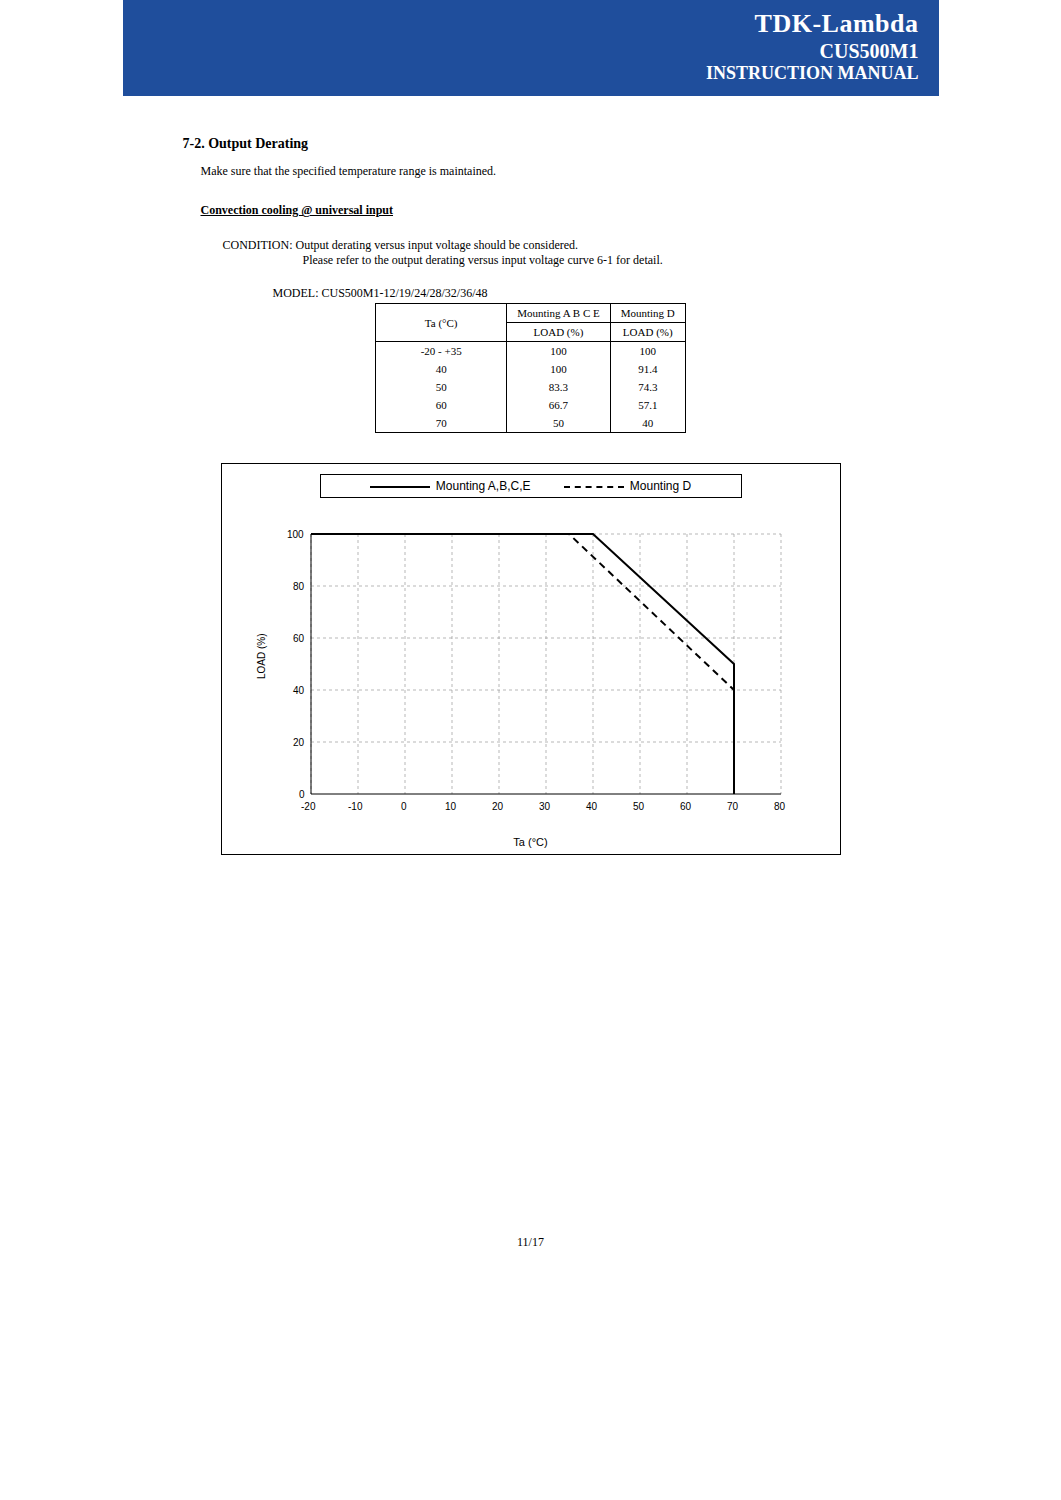TDK-Lambda
CUS500M1
INSTRUCTION MANUAL
7-2. Output Derating
Make sure that the specified temperature range is maintained.
Convection cooling @ universal input
CONDITION: Output derating versus input voltage should be considered. Please refer to the output derating versus input voltage curve 6-1 for detail.
MODEL: CUS500M1-12/19/24/28/32/36/48
| Ta (°C) | Mounting A B C E | Mounting D |
| LOAD (%) | LOAD (%) |
| -20 - +35 | 100 | 100 |
| 40 | 100 | 91.4 |
| 50 | 83.3 | 74.3 |
| 60 | 66.7 | 57.1 |
| 70 | 50 | 40 |
Mounting A,B,C,E Mounting D
LOAD (%) 100 80 60 40 20 0 -20 -10 0 10 20 30 40 50 60 70 80
Ta (°C)
11/17